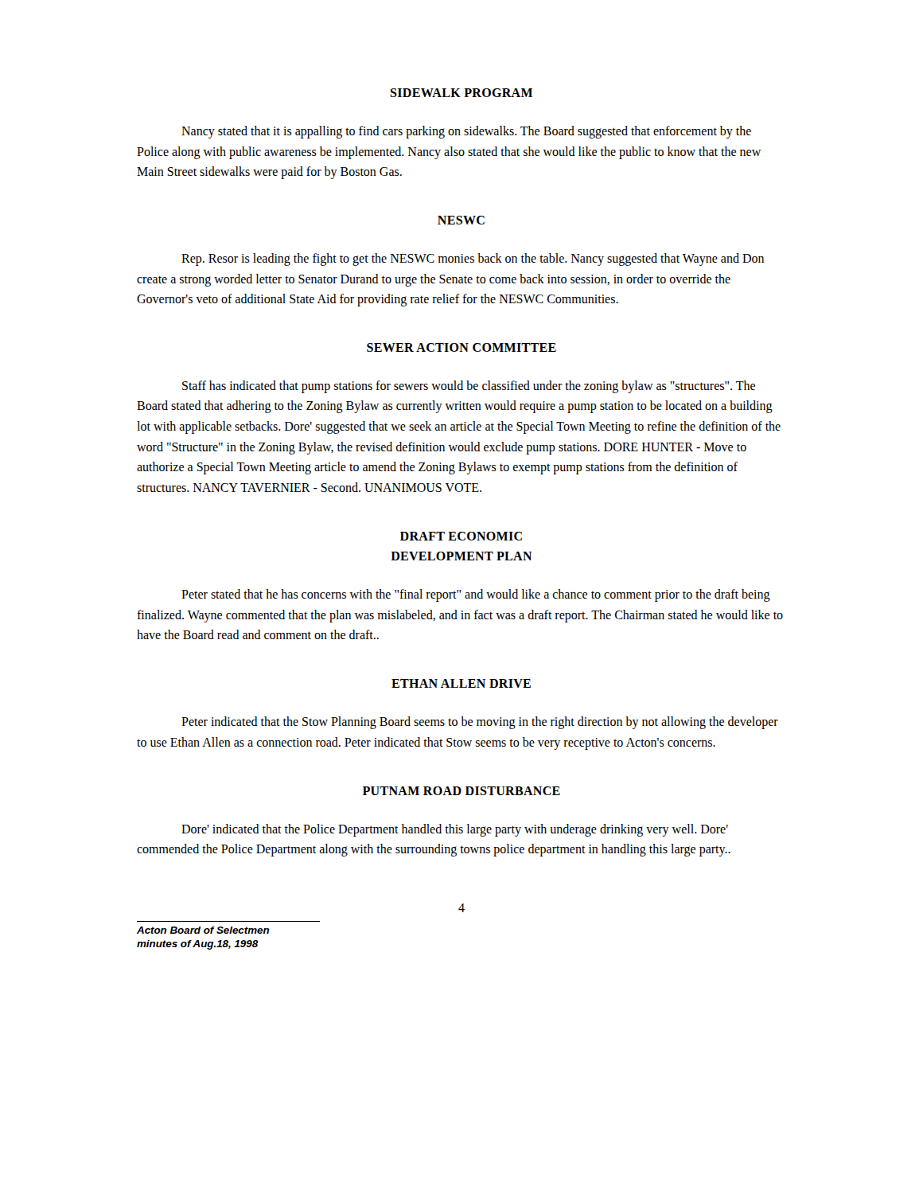SIDEWALK PROGRAM
Nancy stated that it is appalling to find cars parking on sidewalks. The Board suggested that enforcement by the Police along with public awareness be implemented. Nancy also stated that she would like the public to know that the new Main Street sidewalks were paid for by Boston Gas.
NESWC
Rep. Resor is leading the fight to get the NESWC monies back on the table. Nancy suggested that Wayne and Don create a strong worded letter to Senator Durand to urge the Senate to come back into session, in order to override the Governor's veto of additional State Aid for providing rate relief for the NESWC Communities.
SEWER ACTION COMMITTEE
Staff has indicated that pump stations for sewers would be classified under the zoning bylaw as "structures". The Board stated that adhering to the Zoning Bylaw as currently written would require a pump station to be located on a building lot with applicable setbacks. Dore' suggested that we seek an article at the Special Town Meeting to refine the definition of the word "Structure" in the Zoning Bylaw, the revised definition would exclude pump stations. DORE HUNTER - Move to authorize a Special Town Meeting article to amend the Zoning Bylaws to exempt pump stations from the definition of structures. NANCY TAVERNIER - Second. UNANIMOUS VOTE.
DRAFT ECONOMIC DEVELOPMENT PLAN
Peter stated that he has concerns with the "final report" and would like a chance to comment prior to the draft being finalized. Wayne commented that the plan was mislabeled, and in fact was a draft report. The Chairman stated he would like to have the Board read and comment on the draft..
ETHAN ALLEN DRIVE
Peter indicated that the Stow Planning Board seems to be moving in the right direction by not allowing the developer to use Ethan Allen as a connection road. Peter indicated that Stow seems to be very receptive to Acton's concerns.
PUTNAM ROAD DISTURBANCE
Dore' indicated that the Police Department handled this large party with underage drinking very well. Dore' commended the Police Department along with the surrounding towns police department in handling this large party..
4
Acton Board of Selectmen
minutes of Aug.18, 1998